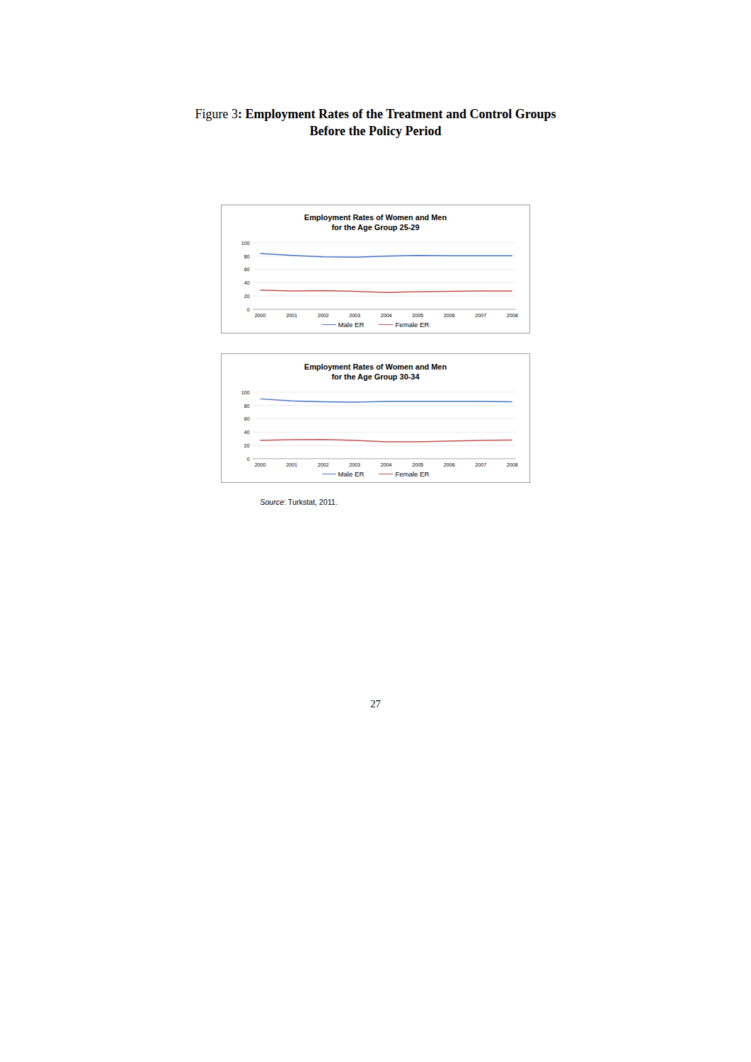Figure 3: Employment Rates of the Treatment and Control Groups
Before the Policy Period
Employment Rates of Women and Men
for the Age Group 25-29
100 80 60 40 20 0 2000 2001 2002 2003 2004 2005 2006 2007 2008
Male ER Female ER
Employment Rates of Women and Men
for the Age Group 30-34
100 80 60 40 20 0 2000 2001 2002 2003 2004 2005 2006 2007 2008
Male ER Female ER
Source: Turkstat, 2011.
27